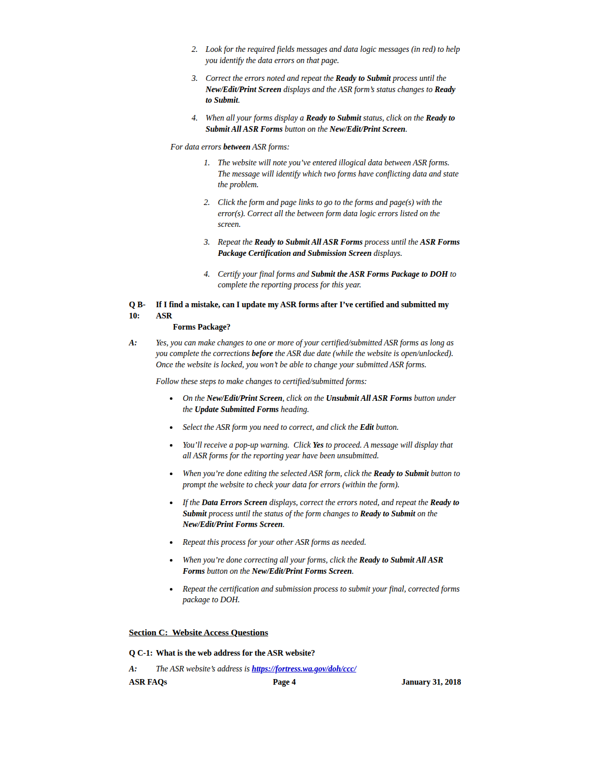Look for the required fields messages and data logic messages (in red) to help you identify the data errors on that page.
Correct the errors noted and repeat the Ready to Submit process until the New/Edit/Print Screen displays and the ASR form’s status changes to Ready to Submit.
When all your forms display a Ready to Submit status, click on the Ready to Submit All ASR Forms button on the New/Edit/Print Screen.
For data errors between ASR forms:
The website will note you’ve entered illogical data between ASR forms. The message will identify which two forms have conflicting data and state the problem.
Click the form and page links to go to the forms and page(s) with the error(s). Correct all the between form data logic errors listed on the screen.
Repeat the Ready to Submit All ASR Forms process until the ASR Forms Package Certification and Submission Screen displays.
Certify your final forms and Submit the ASR Forms Package to DOH to complete the reporting process for this year.
Q B-10:
If I find a mistake, can I update my ASR forms after I’ve certified and submitted my ASR Forms Package?
A:
Yes, you can make changes to one or more of your certified/submitted ASR forms as long as you complete the corrections before the ASR due date (while the website is open/unlocked). Once the website is locked, you won’t be able to change your submitted ASR forms.
Follow these steps to make changes to certified/submitted forms:
On the New/Edit/Print Screen, click on the Unsubmit All ASR Forms button under the Update Submitted Forms heading.
Select the ASR form you need to correct, and click the Edit button.
You’ll receive a pop-up warning. Click Yes to proceed. A message will display that all ASR forms for the reporting year have been unsubmitted.
When you’re done editing the selected ASR form, click the Ready to Submit button to prompt the website to check your data for errors (within the form).
If the Data Errors Screen displays, correct the errors noted, and repeat the Ready to Submit process until the status of the form changes to Ready to Submit on the New/Edit/Print Forms Screen.
Repeat this process for your other ASR forms as needed.
When you’re done correcting all your forms, click the Ready to Submit All ASR Forms button on the New/Edit/Print Forms Screen.
Repeat the certification and submission process to submit your final, corrected forms package to DOH.
Section C: Website Access Questions
Q C-1:
What is the web address for the ASR website?
A:
The ASR website’s address is https://fortress.wa.gov/doh/ccc/
ASR FAQs Page 4 January 31, 2018